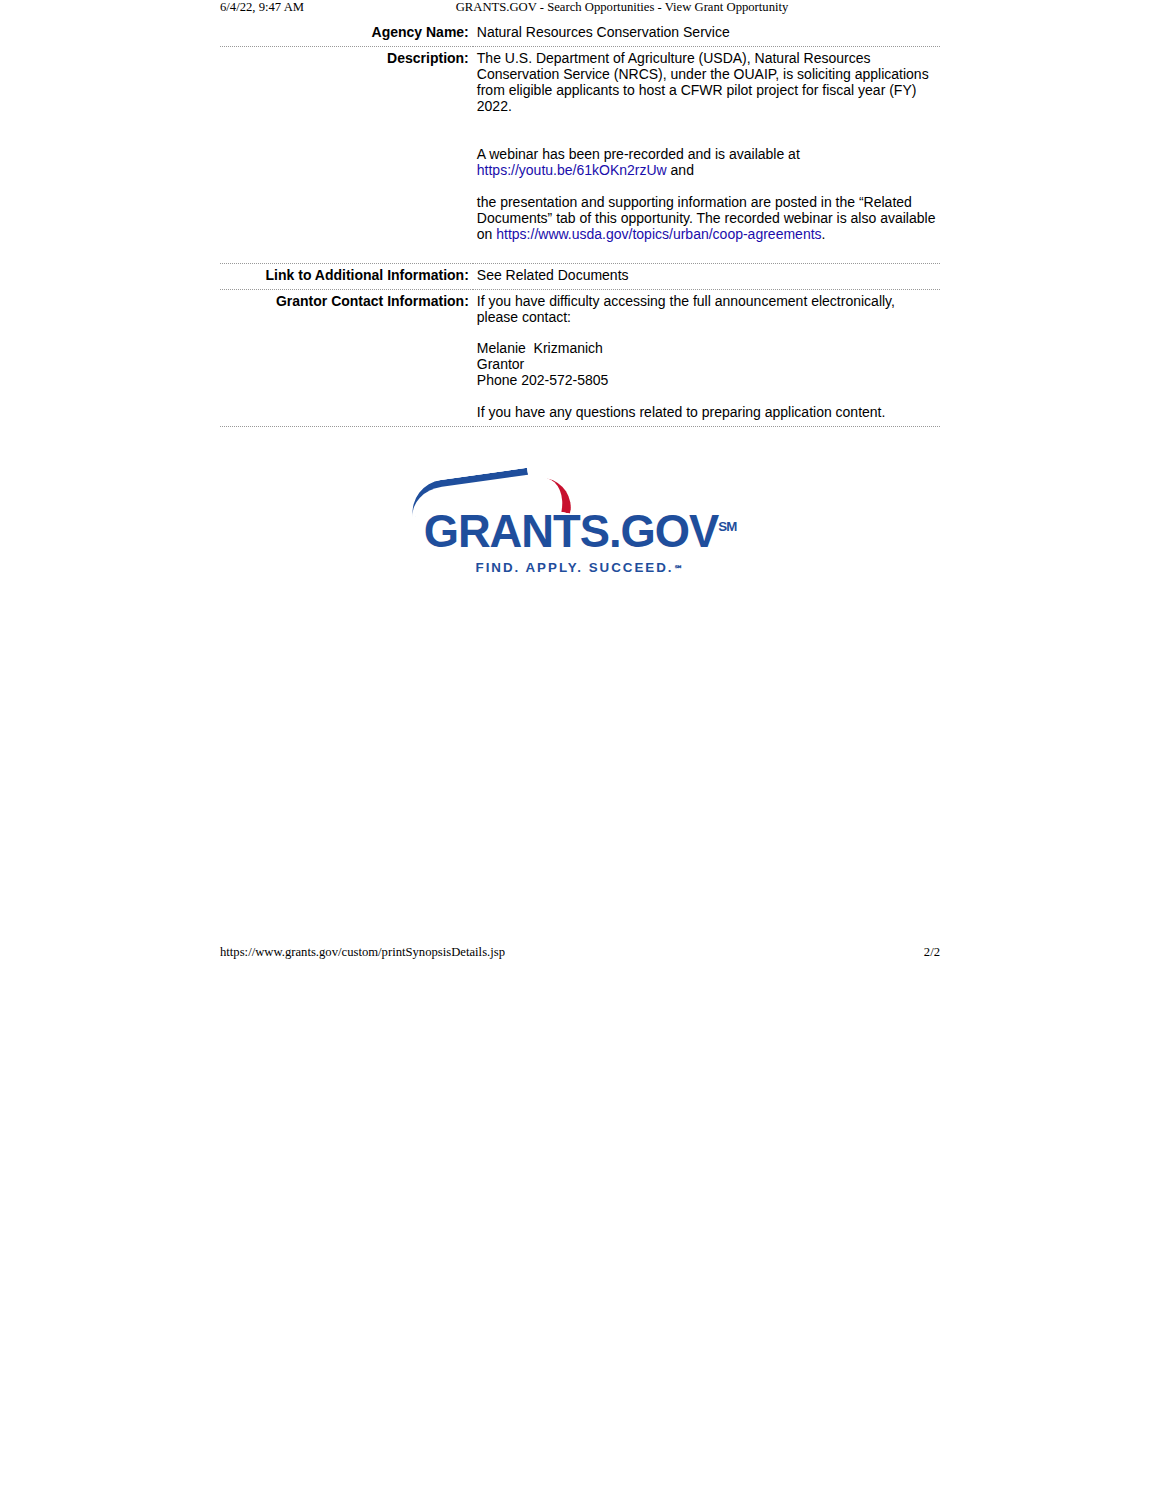6/4/22, 9:47 AM
GRANTS.GOV - Search Opportunities - View Grant Opportunity
| Agency Name: | Natural Resources Conservation Service |
| Description: | The U.S. Department of Agriculture (USDA), Natural Resources Conservation Service (NRCS), under the OUAIP, is soliciting applications from eligible applicants to host a CFWR pilot project for fiscal year (FY) 2022. A webinar has been pre-recorded and is available at https://youtu.be/61kOKn2rzUw and the presentation and supporting information are posted in the “Related Documents” tab of this opportunity. The recorded webinar is also available on https://www.usda.gov/topics/urban/coop-agreements . |
| Link to Additional Information: | See Related Documents |
| Grantor Contact Information: | If you have difficulty accessing the full announcement electronically, please contact: Melanie Krizmanich Grantor Phone 202-572-5805 If you have any questions related to preparing application content. |
GRANTS.GOVSM
FIND. APPLY. SUCCEED.℠
https://www.grants.gov/custom/printSynopsisDetails.jsp
2/2